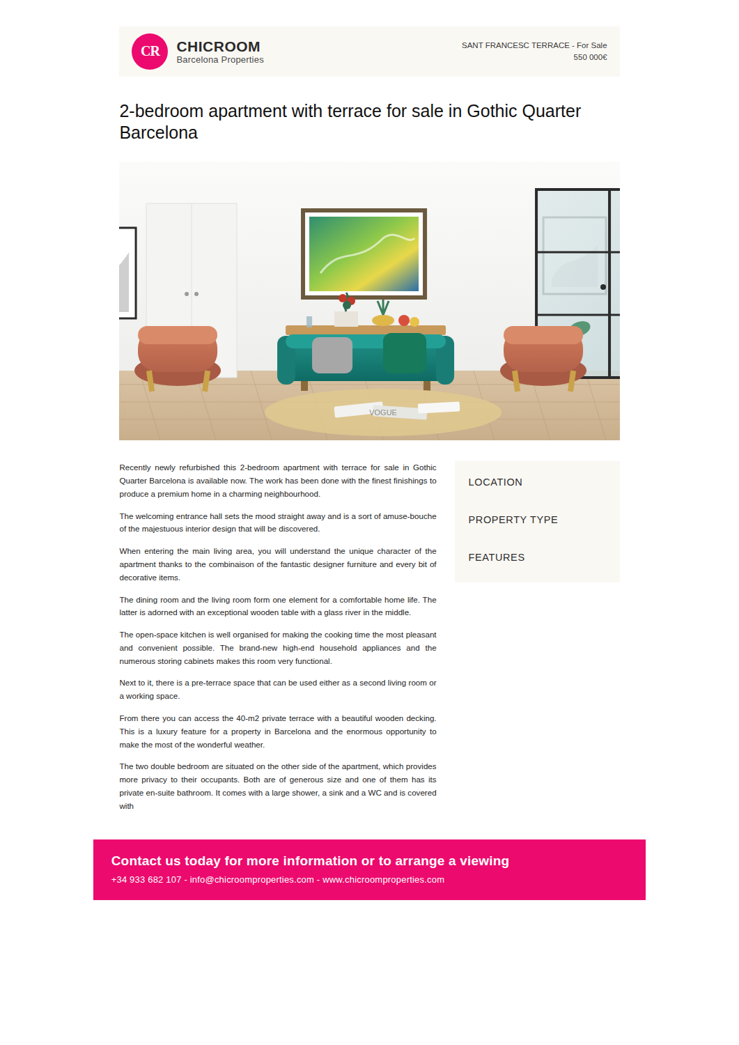CR
CHICROOM
Barcelona Properties
SANT FRANCESC TERRACE - For Sale
550 000€
2-bedroom apartment with terrace for sale in Gothic Quarter Barcelona
VOGUE
Recently newly refurbished this 2-bedroom apartment with terrace for sale in Gothic Quarter Barcelona is available now. The work has been done with the finest finishings to produce a premium home in a charming neighbourhood.
The welcoming entrance hall sets the mood straight away and is a sort of amuse-bouche of the majestuous interior design that will be discovered.
When entering the main living area, you will understand the unique character of the apartment thanks to the combinaison of the fantastic designer furniture and every bit of decorative items.
The dining room and the living room form one element for a comfortable home life. The latter is adorned with an exceptional wooden table with a glass river in the middle.
The open-space kitchen is well organised for making the cooking time the most pleasant and convenient possible. The brand-new high-end household appliances and the numerous storing cabinets makes this room very functional.
Next to it, there is a pre-terrace space that can be used either as a second living room or a working space.
From there you can access the 40-m2 private terrace with a beautiful wooden decking. This is a luxury feature for a property in Barcelona and the enormous opportunity to make the most of the wonderful weather.
The two double bedroom are situated on the other side of the apartment, which provides more privacy to their occupants. Both are of generous size and one of them has its private en-suite bathroom. It comes with a large shower, a sink and a WC and is covered with
LOCATION
PROPERTY TYPE
FEATURES
Contact us today for more information or to arrange a viewing
+34 933 682 107 - info@chicroomproperties.com - www.chicroomproperties.com